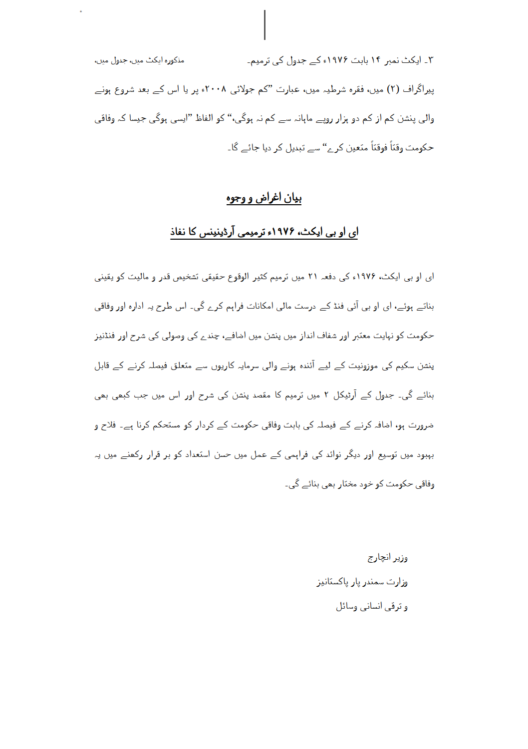٭
مذکورہ ایکٹ میں، جدول میں، ۳۔ ایکٹ نمبر ۱۴ بابت ۱۹۷۶ء کے جدول کی ترمیم۔
پیراگراف (۲) میں، فقرہ شرطیہ میں، عبارت ”کم جولائی ۲۰۰۸ء پر یا اس کے بعد شروع ہونے والی پنشن کم از کم دو ہزار روپے ماہانہ سے کم نہ ہوگی،“ کو الفاظ ”ایسی ہوگی جیسا کہ وفاقی حکومت وقتاً فوقتاً متعین کرے“ سے تبدیل کر دیا جائے گا۔
بیان اغراض و وجوہ
ای او بی ایکٹ، ۱۹۷۶ء ترمیمی آرڈینینس کا نفاذ
ای او بی ایکٹ، ۱۹۷۶ء کی دفعہ ۲۱ میں ترمیم کثیر الوقوع حقیقی تشخیص قدر و مالیت کو یقینی بناتے ہوئے، ای او بی آئی فنڈ کے درست مالی امکانات فراہم کرے گی۔ اس طرح یہ ادارہ اور وفاقی حکومت کو نہایت معتبر اور شفاف انداز میں پنشن میں اضافے، چندے کی وصولی کی شرح اور فنڈنیز پنشن سکیم کی موزونیت کے لیے آئندہ ہونے والی سرمایہ کاریوں سے متعلق فیصلہ کرنے کے قابل بنائے گی۔ جدول کے آرٹیکل ۲ میں ترمیم کا مقصد پنشن کی شرح اور اس میں جب کبھی بھی ضرورت ہو، اضافہ کرنے کے فیصلہ کی بابت وفاقی حکومت کے کردار کو مستحکم کرنا ہے۔ فلاح و بہبود میں توسیع اور دیگر نوائد کی فراہمی کے عمل میں حسن استعداد کو بر قرار رکھنے میں یہ وفاقی حکومت کو خود مختار بھی بنائے گی۔
وزیر انچارج
وزارت سمندر پار پاکستانیز
و ترقی انسانی وسائل